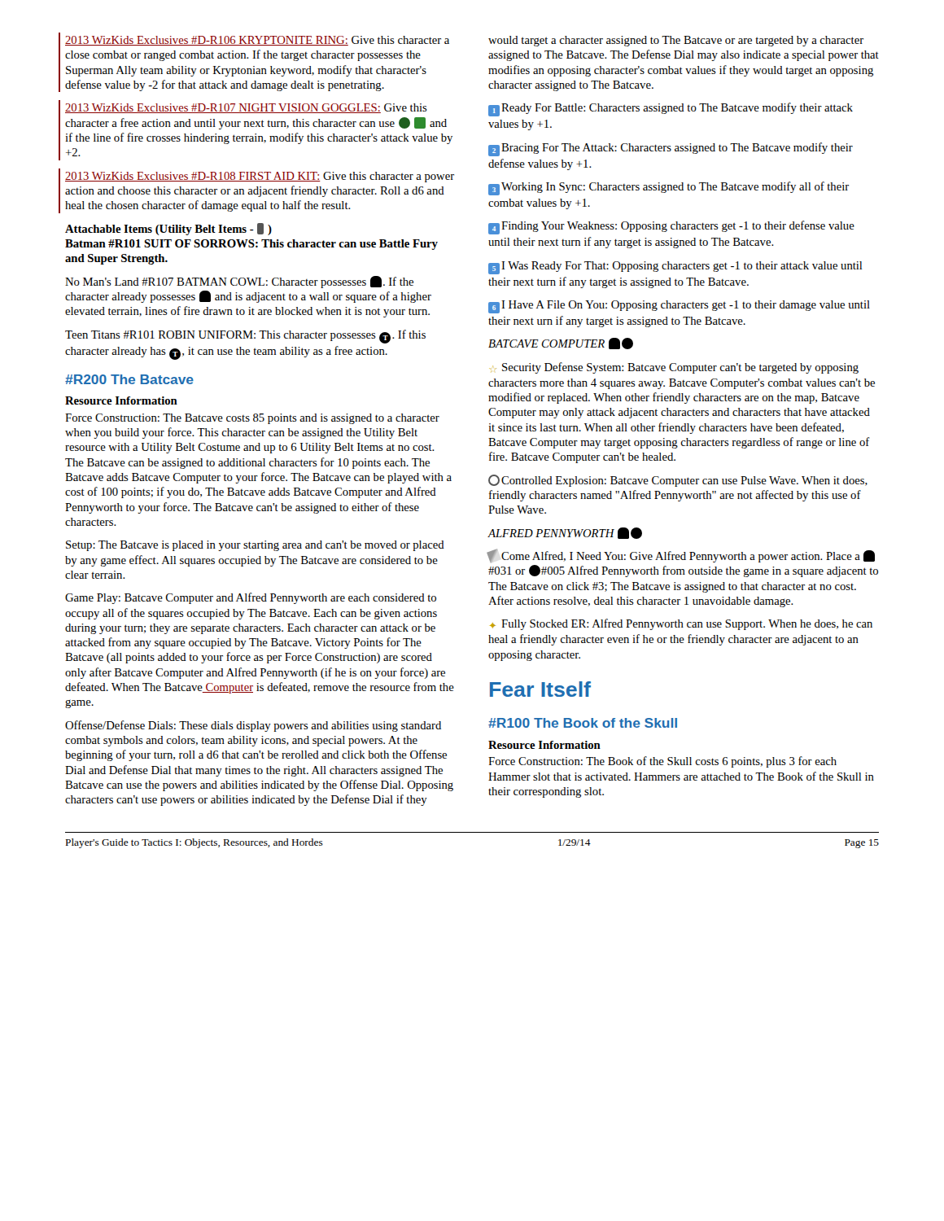2013 WizKids Exclusives #D-R106 KRYPTONITE RING: Give this character a close combat or ranged combat action. If the target character possesses the Superman Ally team ability or Kryptonian keyword, modify that character's defense value by -2 for that attack and damage dealt is penetrating.
2013 WizKids Exclusives #D-R107 NIGHT VISION GOGGLES: Give this character a free action and until your next turn, this character can use and if the line of fire crosses hindering terrain, modify this character's attack value by +2.
2013 WizKids Exclusives #D-R108 FIRST AID KIT: Give this character a power action and choose this character or an adjacent friendly character. Roll a d6 and heal the chosen character of damage equal to half the result.
Attachable Items (Utility Belt Items - )
Batman #R101 SUIT OF SORROWS: This character can use Battle Fury and Super Strength.
No Man's Land #R107 BATMAN COWL: Character possesses . If the character already possesses and is adjacent to a wall or square of a higher elevated terrain, lines of fire drawn to it are blocked when it is not your turn.
Teen Titans #R101 ROBIN UNIFORM: This character possesses T. If this character already has T, it can use the team ability as a free action.
#R200 The Batcave
Resource Information
Force Construction: The Batcave costs 85 points and is assigned to a character when you build your force. This character can be assigned the Utility Belt resource with a Utility Belt Costume and up to 6 Utility Belt Items at no cost. The Batcave can be assigned to additional characters for 10 points each. The Batcave adds Batcave Computer to your force. The Batcave can be played with a cost of 100 points; if you do, The Batcave adds Batcave Computer and Alfred Pennyworth to your force. The Batcave can't be assigned to either of these characters.
Setup: The Batcave is placed in your starting area and can't be moved or placed by any game effect. All squares occupied by The Batcave are considered to be clear terrain.
Game Play: Batcave Computer and Alfred Pennyworth are each considered to occupy all of the squares occupied by The Batcave. Each can be given actions during your turn; they are separate characters. Each character can attack or be attacked from any square occupied by The Batcave. Victory Points for The Batcave (all points added to your force as per Force Construction) are scored only after Batcave Computer and Alfred Pennyworth (if he is on your force) are defeated. When The Batcave Computer is defeated, remove the resource from the game.
Offense/Defense Dials: These dials display powers and abilities using standard combat symbols and colors, team ability icons, and special powers. At the beginning of your turn, roll a d6 that can't be rerolled and click both the Offense Dial and Defense Dial that many times to the right. All characters assigned The Batcave can use the powers and abilities indicated by the Offense Dial. Opposing characters can't use powers or abilities indicated by the Defense Dial if they would target a character assigned to The Batcave or are targeted by a character assigned to The Batcave. The Defense Dial may also indicate a special power that modifies an opposing character's combat values if they would target an opposing character assigned to The Batcave.
1 Ready For Battle: Characters assigned to The Batcave modify their attack values by +1.
2 Bracing For The Attack: Characters assigned to The Batcave modify their defense values by +1.
3 Working In Sync: Characters assigned to The Batcave modify all of their combat values by +1.
4 Finding Your Weakness: Opposing characters get -1 to their defense value until their next turn if any target is assigned to The Batcave.
5 I Was Ready For That: Opposing characters get -1 to their attack value until their next turn if any target is assigned to The Batcave.
6 I Have A File On You: Opposing characters get -1 to their damage value until their next urn if any target is assigned to The Batcave.
BATCAVE COMPUTER
☆Security Defense System: Batcave Computer can't be targeted by opposing characters more than 4 squares away. Batcave Computer's combat values can't be modified or replaced. When other friendly characters are on the map, Batcave Computer may only attack adjacent characters and characters that have attacked it since its last turn. When all other friendly characters have been defeated, Batcave Computer may target opposing characters regardless of range or line of fire. Batcave Computer can't be healed.
Controlled Explosion: Batcave Computer can use Pulse Wave. When it does, friendly characters named "Alfred Pennyworth" are not affected by this use of Pulse Wave.
ALFRED PENNYWORTH
Come Alfred, I Need You: Give Alfred Pennyworth a power action. Place a #031 or #005 Alfred Pennyworth from outside the game in a square adjacent to The Batcave on click #3; The Batcave is assigned to that character at no cost. After actions resolve, deal this character 1 unavoidable damage.
✦Fully Stocked ER: Alfred Pennyworth can use Support. When he does, he can heal a friendly character even if he or the friendly character are adjacent to an opposing character.
Fear Itself
#R100 The Book of the Skull
Resource Information
Force Construction: The Book of the Skull costs 6 points, plus 3 for each Hammer slot that is activated. Hammers are attached to The Book of the Skull in their corresponding slot.
Player's Guide to Tactics I: Objects, Resources, and Hordes
1/29/14
Page 15